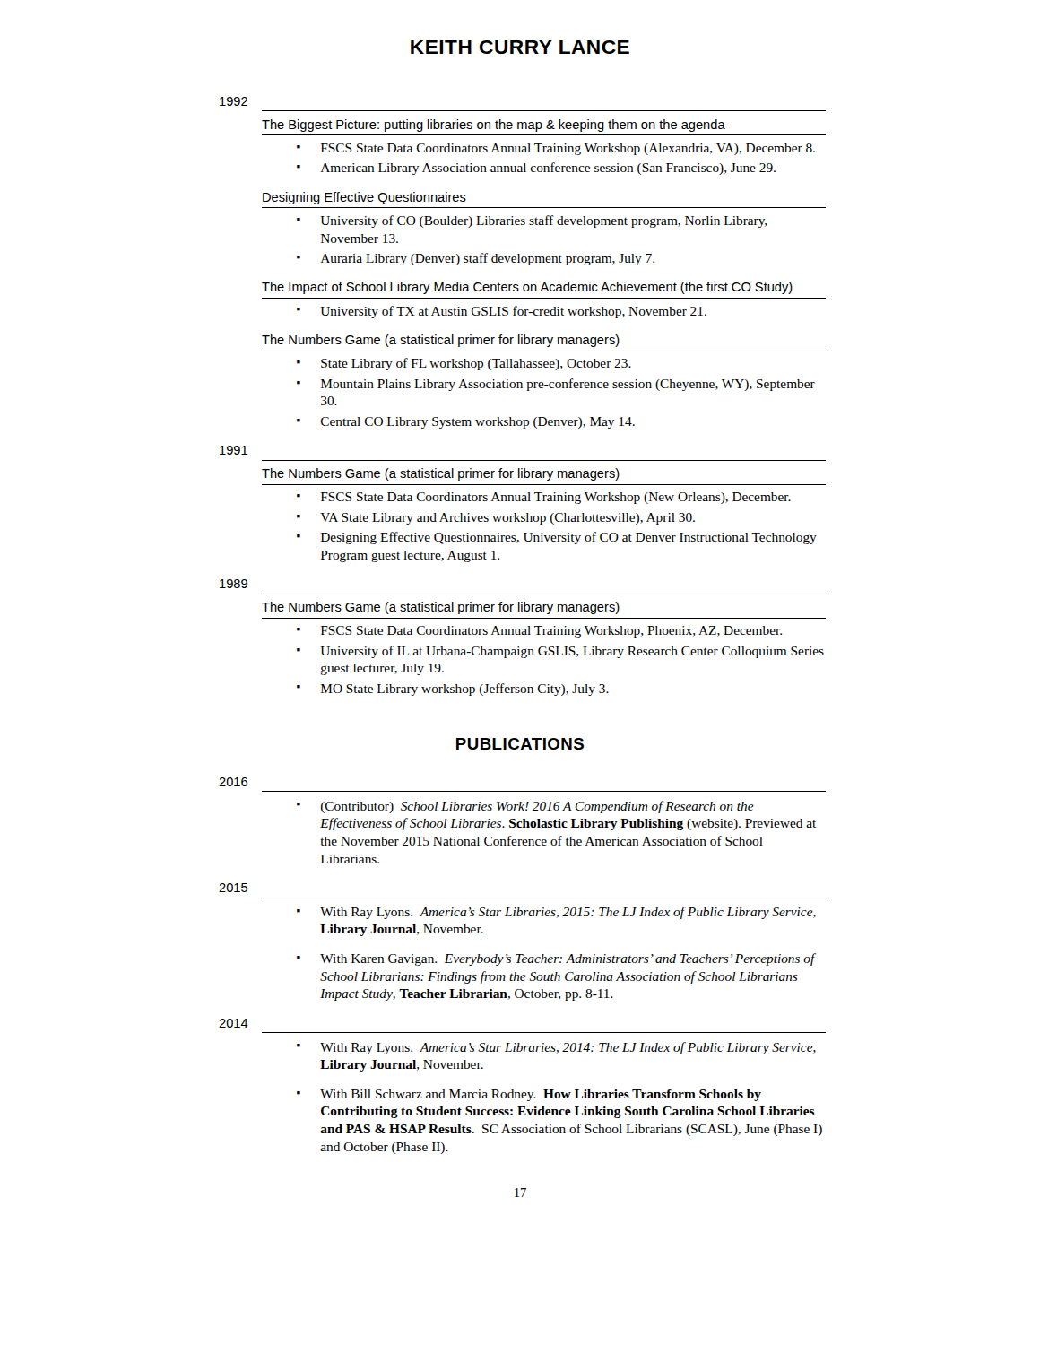KEITH CURRY LANCE
1992
The Biggest Picture: putting libraries on the map & keeping them on the agenda
FSCS State Data Coordinators Annual Training Workshop (Alexandria, VA), December 8.
American Library Association annual conference session (San Francisco), June 29.
Designing Effective Questionnaires
University of CO (Boulder) Libraries staff development program, Norlin Library, November 13.
Auraria Library (Denver) staff development program, July 7.
The Impact of School Library Media Centers on Academic Achievement (the first CO Study)
University of TX at Austin GSLIS for-credit workshop, November 21.
The Numbers Game (a statistical primer for library managers)
State Library of FL workshop (Tallahassee), October 23.
Mountain Plains Library Association pre-conference session (Cheyenne, WY), September 30.
Central CO Library System workshop (Denver), May 14.
1991
The Numbers Game (a statistical primer for library managers)
FSCS State Data Coordinators Annual Training Workshop (New Orleans), December.
VA State Library and Archives workshop (Charlottesville), April 30.
Designing Effective Questionnaires, University of CO at Denver Instructional Technology Program guest lecture, August 1.
1989
The Numbers Game (a statistical primer for library managers)
FSCS State Data Coordinators Annual Training Workshop, Phoenix, AZ, December.
University of IL at Urbana-Champaign GSLIS, Library Research Center Colloquium Series guest lecturer, July 19.
MO State Library workshop (Jefferson City), July 3.
PUBLICATIONS
2016
(Contributor) School Libraries Work! 2016 A Compendium of Research on the Effectiveness of School Libraries. Scholastic Library Publishing (website). Previewed at the November 2015 National Conference of the American Association of School Librarians.
2015
With Ray Lyons. America’s Star Libraries, 2015: The LJ Index of Public Library Service, Library Journal, November.
With Karen Gavigan. Everybody’s Teacher: Administrators’ and Teachers’ Perceptions of School Librarians: Findings from the South Carolina Association of School Librarians Impact Study, Teacher Librarian, October, pp. 8-11.
2014
With Ray Lyons. America’s Star Libraries, 2014: The LJ Index of Public Library Service, Library Journal, November.
With Bill Schwarz and Marcia Rodney. How Libraries Transform Schools by Contributing to Student Success: Evidence Linking South Carolina School Libraries and PAS & HSAP Results. SC Association of School Librarians (SCASL), June (Phase I) and October (Phase II).
17